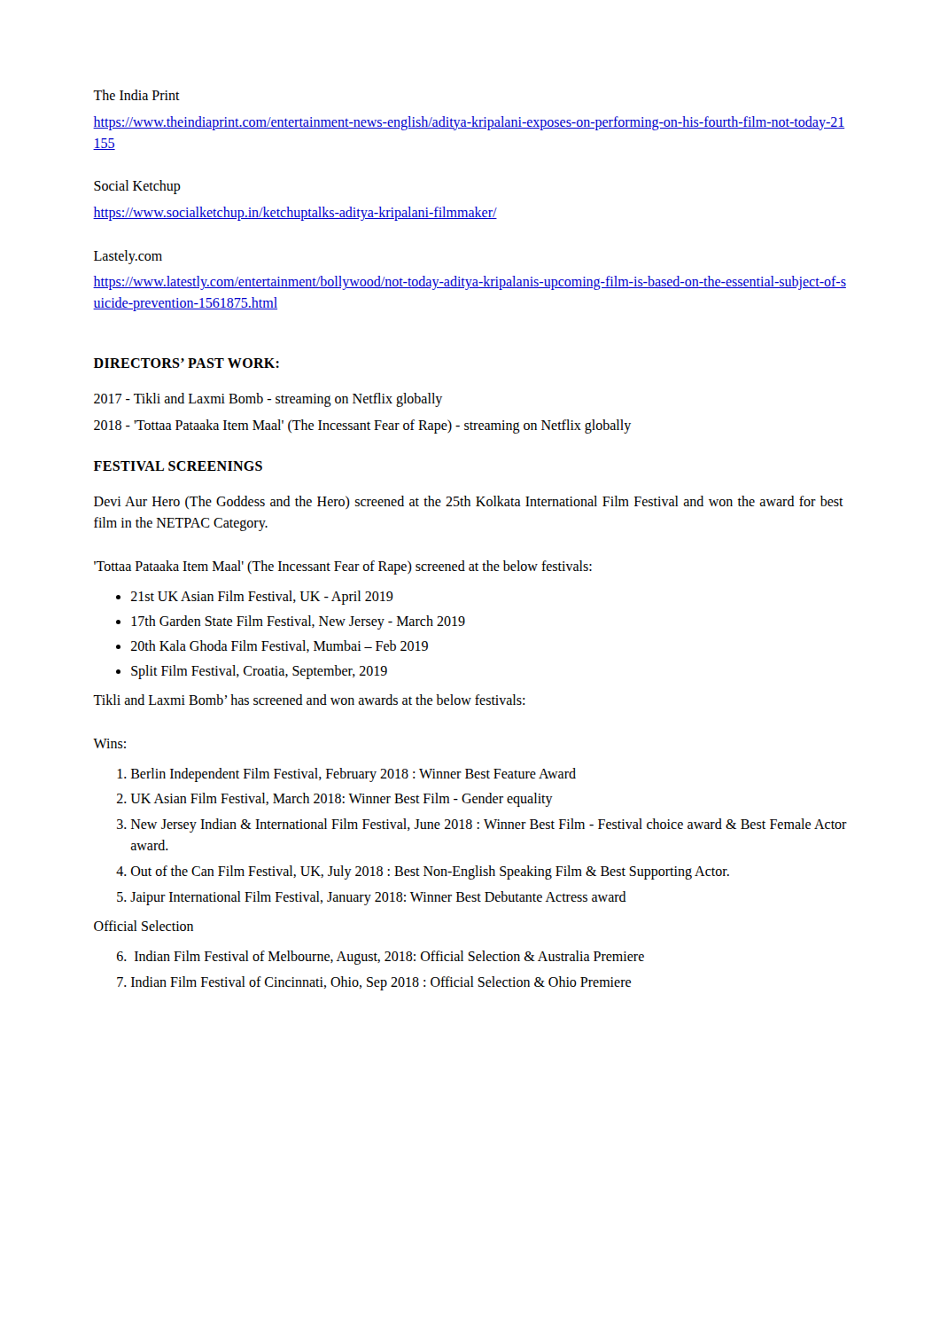The India Print
https://www.theindiaprint.com/entertainment-news-english/aditya-kripalani-exposes-on-performing-on-his-fourth-film-not-today-21155
Social Ketchup
https://www.socialketchup.in/ketchuptalks-aditya-kripalani-filmmaker/
Lastely.com
https://www.latestly.com/entertainment/bollywood/not-today-aditya-kripalanis-upcoming-film-is-based-on-the-essential-subject-of-suicide-prevention-1561875.html
DIRECTORS’ PAST WORK:
2017 - Tikli and Laxmi Bomb - streaming on Netflix globally
2018 - 'Tottaa Pataaka Item Maal' (The Incessant Fear of Rape) - streaming on Netflix globally
FESTIVAL SCREENINGS
Devi Aur Hero (The Goddess and the Hero) screened at the 25th Kolkata International Film Festival and won the award for best film in the NETPAC Category.
'Tottaa Pataaka Item Maal' (The Incessant Fear of Rape) screened at the below festivals:
21st UK Asian Film Festival, UK - April 2019
17th Garden State Film Festival, New Jersey - March 2019
20th Kala Ghoda Film Festival, Mumbai – Feb 2019
Split Film Festival, Croatia, September, 2019
Tikli and Laxmi Bomb’ has screened and won awards at the below festivals:
Wins:
Berlin Independent Film Festival, February 2018 : Winner Best Feature Award
UK Asian Film Festival, March 2018: Winner Best Film - Gender equality
New Jersey Indian & International Film Festival, June 2018 : Winner Best Film - Festival choice award & Best Female Actor award.
Out of the Can Film Festival, UK, July 2018 : Best Non-English Speaking Film & Best Supporting Actor.
Jaipur International Film Festival, January 2018: Winner Best Debutante Actress award
Official Selection
Indian Film Festival of Melbourne, August, 2018: Official Selection & Australia Premiere
Indian Film Festival of Cincinnati, Ohio, Sep 2018 : Official Selection & Ohio Premiere